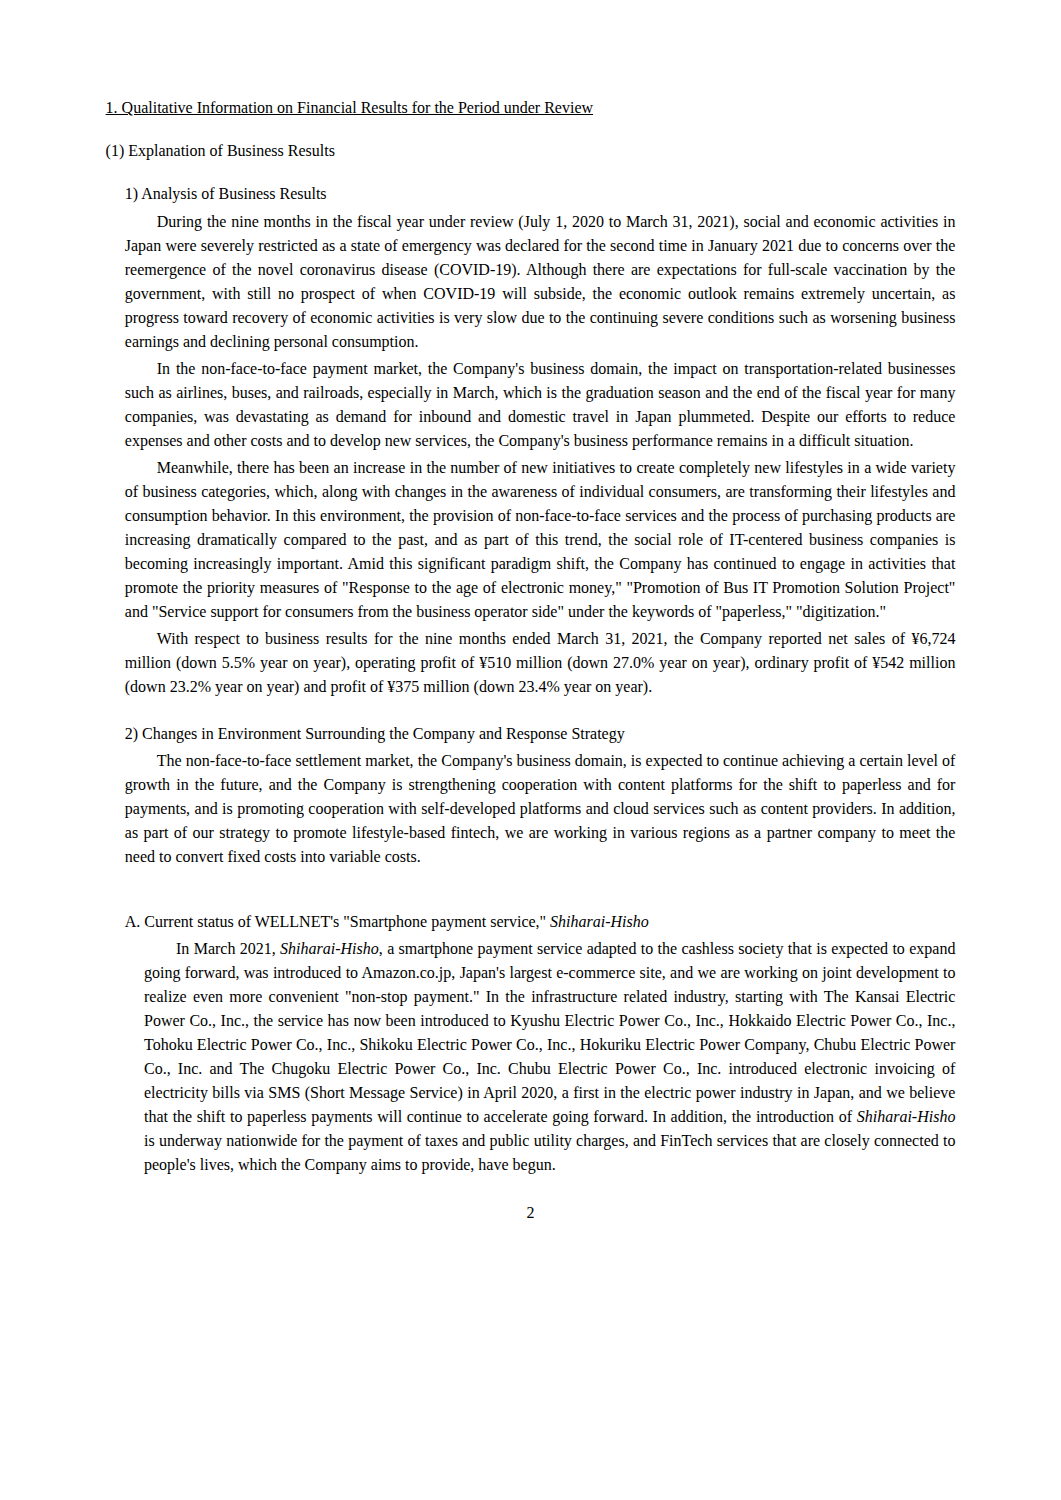1. Qualitative Information on Financial Results for the Period under Review
(1) Explanation of Business Results
1) Analysis of Business Results
During the nine months in the fiscal year under review (July 1, 2020 to March 31, 2021), social and economic activities in Japan were severely restricted as a state of emergency was declared for the second time in January 2021 due to concerns over the reemergence of the novel coronavirus disease (COVID-19). Although there are expectations for full-scale vaccination by the government, with still no prospect of when COVID-19 will subside, the economic outlook remains extremely uncertain, as progress toward recovery of economic activities is very slow due to the continuing severe conditions such as worsening business earnings and declining personal consumption.
In the non-face-to-face payment market, the Company's business domain, the impact on transportation-related businesses such as airlines, buses, and railroads, especially in March, which is the graduation season and the end of the fiscal year for many companies, was devastating as demand for inbound and domestic travel in Japan plummeted. Despite our efforts to reduce expenses and other costs and to develop new services, the Company's business performance remains in a difficult situation.
Meanwhile, there has been an increase in the number of new initiatives to create completely new lifestyles in a wide variety of business categories, which, along with changes in the awareness of individual consumers, are transforming their lifestyles and consumption behavior. In this environment, the provision of non-face-to-face services and the process of purchasing products are increasing dramatically compared to the past, and as part of this trend, the social role of IT-centered business companies is becoming increasingly important. Amid this significant paradigm shift, the Company has continued to engage in activities that promote the priority measures of "Response to the age of electronic money," "Promotion of Bus IT Promotion Solution Project" and "Service support for consumers from the business operator side" under the keywords of "paperless," "digitization."
With respect to business results for the nine months ended March 31, 2021, the Company reported net sales of ¥6,724 million (down 5.5% year on year), operating profit of ¥510 million (down 27.0% year on year), ordinary profit of ¥542 million (down 23.2% year on year) and profit of ¥375 million (down 23.4% year on year).
2) Changes in Environment Surrounding the Company and Response Strategy
The non-face-to-face settlement market, the Company's business domain, is expected to continue achieving a certain level of growth in the future, and the Company is strengthening cooperation with content platforms for the shift to paperless and for payments, and is promoting cooperation with self-developed platforms and cloud services such as content providers. In addition, as part of our strategy to promote lifestyle-based fintech, we are working in various regions as a partner company to meet the need to convert fixed costs into variable costs.
A. Current status of WELLNET's "Smartphone payment service," Shiharai-Hisho
In March 2021, Shiharai-Hisho, a smartphone payment service adapted to the cashless society that is expected to expand going forward, was introduced to Amazon.co.jp, Japan's largest e-commerce site, and we are working on joint development to realize even more convenient "non-stop payment." In the infrastructure related industry, starting with The Kansai Electric Power Co., Inc., the service has now been introduced to Kyushu Electric Power Co., Inc., Hokkaido Electric Power Co., Inc., Tohoku Electric Power Co., Inc., Shikoku Electric Power Co., Inc., Hokuriku Electric Power Company, Chubu Electric Power Co., Inc. and The Chugoku Electric Power Co., Inc. Chubu Electric Power Co., Inc. introduced electronic invoicing of electricity bills via SMS (Short Message Service) in April 2020, a first in the electric power industry in Japan, and we believe that the shift to paperless payments will continue to accelerate going forward. In addition, the introduction of Shiharai-Hisho is underway nationwide for the payment of taxes and public utility charges, and FinTech services that are closely connected to people's lives, which the Company aims to provide, have begun.
2